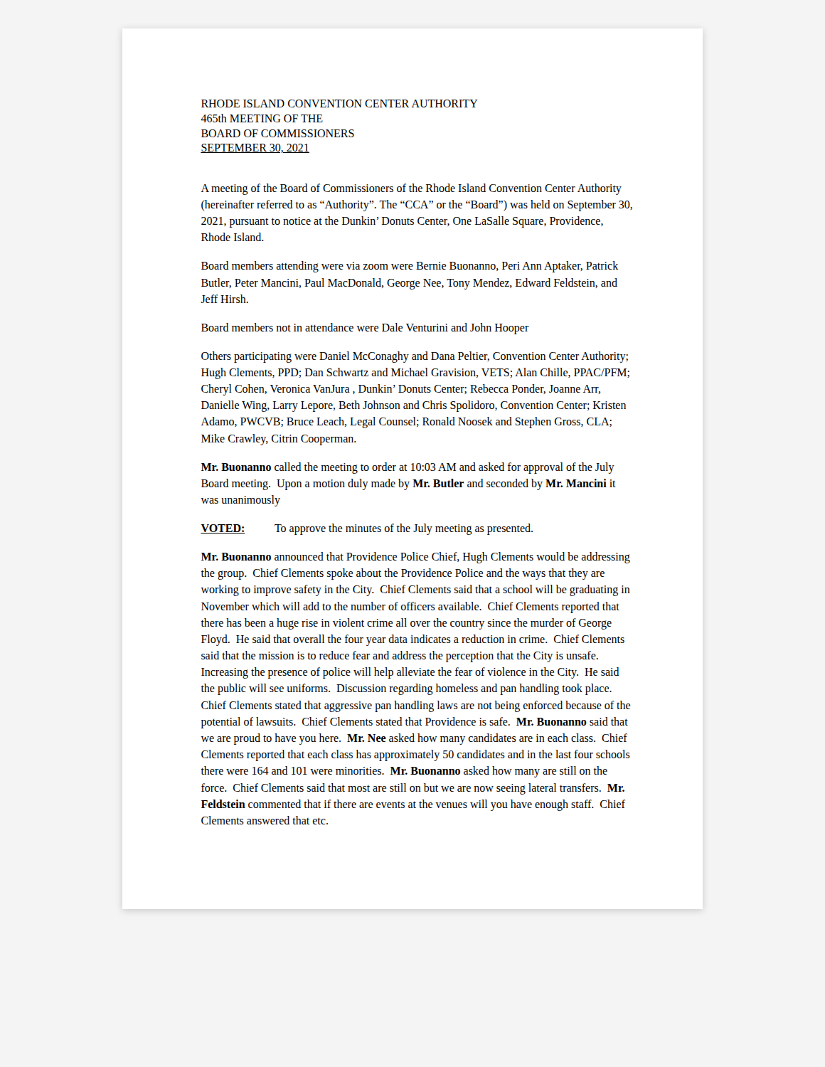RHODE ISLAND CONVENTION CENTER AUTHORITY
465th MEETING OF THE
BOARD OF COMMISSIONERS
SEPTEMBER 30, 2021
A meeting of the Board of Commissioners of the Rhode Island Convention Center Authority (hereinafter referred to as “Authority”. The “CCA” or the “Board”) was held on September 30, 2021, pursuant to notice at the Dunkin’ Donuts Center, One LaSalle Square, Providence, Rhode Island.
Board members attending were via zoom were Bernie Buonanno, Peri Ann Aptaker, Patrick Butler, Peter Mancini, Paul MacDonald, George Nee, Tony Mendez, Edward Feldstein, and Jeff Hirsh.
Board members not in attendance were Dale Venturini and John Hooper
Others participating were Daniel McConaghy and Dana Peltier, Convention Center Authority; Hugh Clements, PPD; Dan Schwartz and Michael Gravision, VETS; Alan Chille, PPAC/PFM; Cheryl Cohen, Veronica VanJura , Dunkin’ Donuts Center; Rebecca Ponder, Joanne Arr, Danielle Wing, Larry Lepore, Beth Johnson and Chris Spolidoro, Convention Center; Kristen Adamo, PWCVB; Bruce Leach, Legal Counsel; Ronald Noosek and Stephen Gross, CLA; Mike Crawley, Citrin Cooperman.
Mr. Buonanno called the meeting to order at 10:03 AM and asked for approval of the July Board meeting. Upon a motion duly made by Mr. Butler and seconded by Mr. Mancini it was unanimously
VOTED: To approve the minutes of the July meeting as presented.
Mr. Buonanno announced that Providence Police Chief, Hugh Clements would be addressing the group. Chief Clements spoke about the Providence Police and the ways that they are working to improve safety in the City. Chief Clements said that a school will be graduating in November which will add to the number of officers available. Chief Clements reported that there has been a huge rise in violent crime all over the country since the murder of George Floyd. He said that overall the four year data indicates a reduction in crime. Chief Clements said that the mission is to reduce fear and address the perception that the City is unsafe. Increasing the presence of police will help alleviate the fear of violence in the City. He said the public will see uniforms. Discussion regarding homeless and pan handling took place. Chief Clements stated that aggressive pan handling laws are not being enforced because of the potential of lawsuits. Chief Clements stated that Providence is safe. Mr. Buonanno said that we are proud to have you here. Mr. Nee asked how many candidates are in each class. Chief Clements reported that each class has approximately 50 candidates and in the last four schools there were 164 and 101 were minorities. Mr. Buonanno asked how many are still on the force. Chief Clements said that most are still on but we are now seeing lateral transfers. Mr. Feldstein commented that if there are events at the venues will you have enough staff. Chief Clements answered that etc.